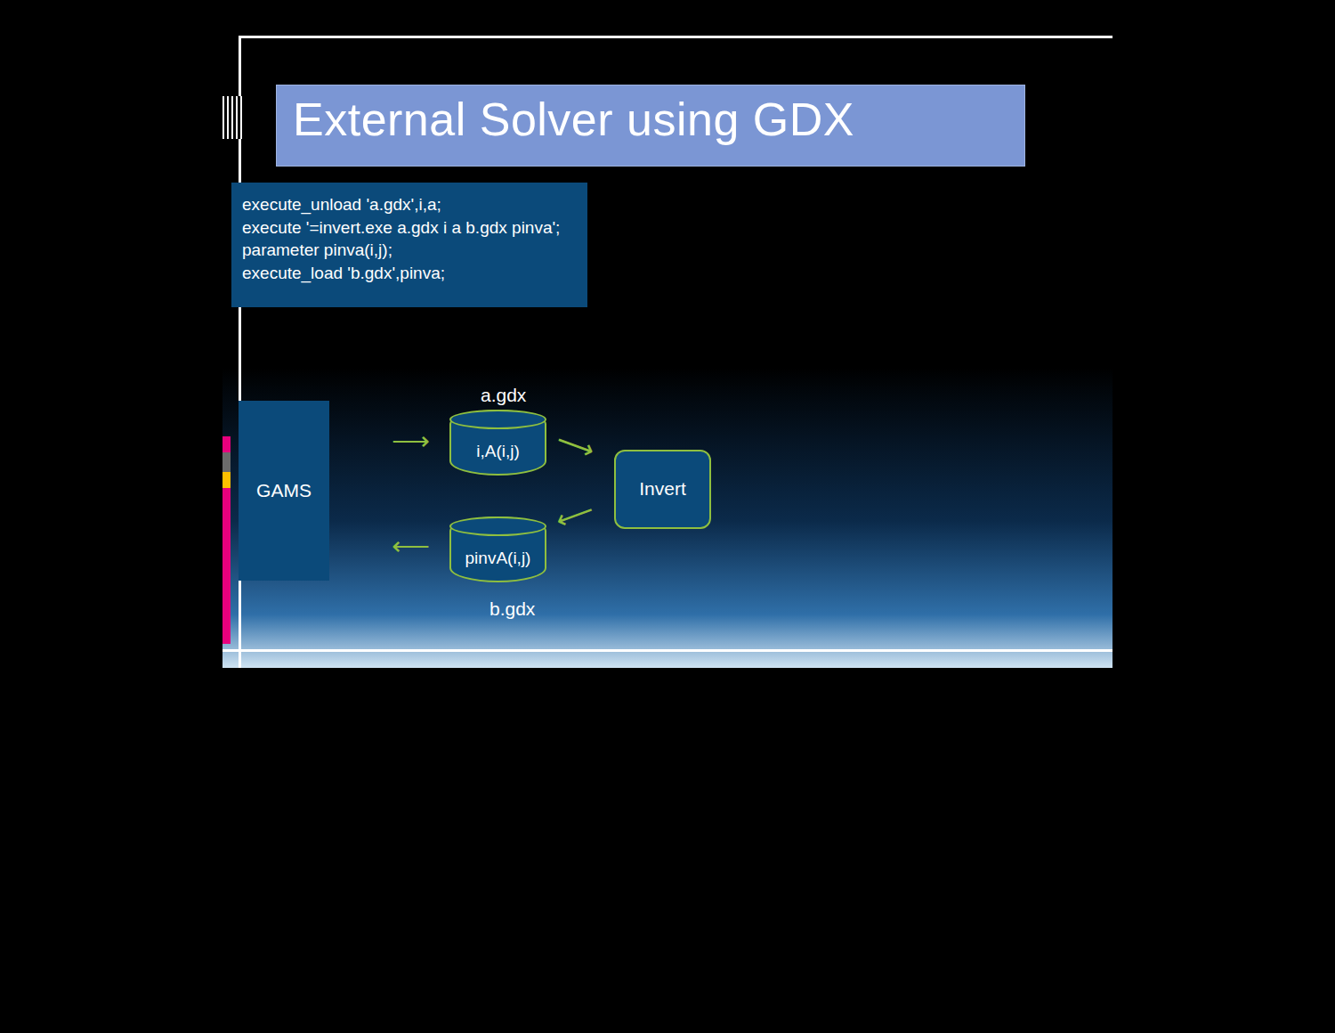External Solver using GDX
execute_unload 'a.gdx',i,a;
execute '=invert.exe a.gdx i a b.gdx pinva';
parameter pinva(i,j);
execute_load 'b.gdx',pinva;
a.gdx
b.gdx
GAMS
i,A(i,j)
pinvA(i,j)
Invert
⟶
⟶
⟶
⟶